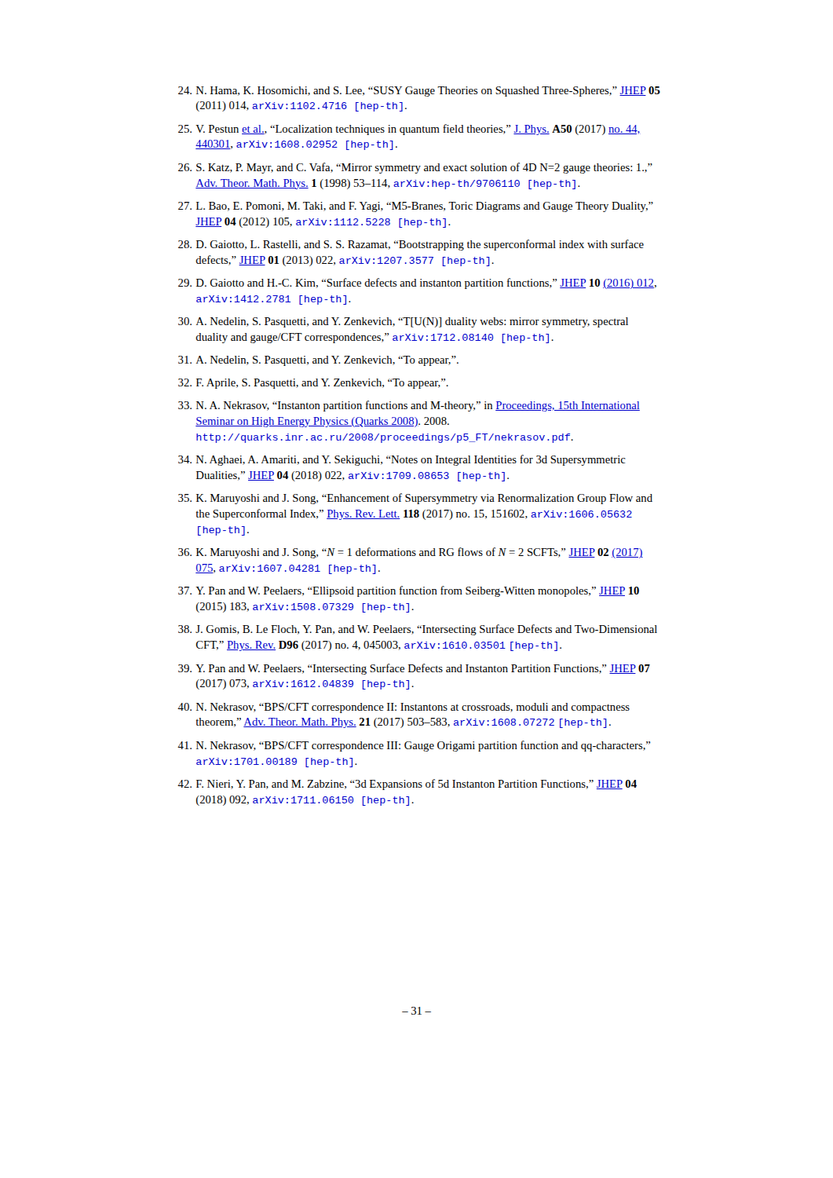N. Hama, K. Hosomichi, and S. Lee, “SUSY Gauge Theories on Squashed Three-Spheres,” JHEP 05 (2011) 014, arXiv:1102.4716 [hep-th].
V. Pestun et al., “Localization techniques in quantum field theories,” J. Phys. A50 (2017) no. 44, 440301, arXiv:1608.02952 [hep-th].
S. Katz, P. Mayr, and C. Vafa, “Mirror symmetry and exact solution of 4D N=2 gauge theories: 1.,” Adv. Theor. Math. Phys. 1 (1998) 53–114, arXiv:hep-th/9706110 [hep-th].
L. Bao, E. Pomoni, M. Taki, and F. Yagi, “M5-Branes, Toric Diagrams and Gauge Theory Duality,” JHEP 04 (2012) 105, arXiv:1112.5228 [hep-th].
D. Gaiotto, L. Rastelli, and S. S. Razamat, “Bootstrapping the superconformal index with surface defects,” JHEP 01 (2013) 022, arXiv:1207.3577 [hep-th].
D. Gaiotto and H.-C. Kim, “Surface defects and instanton partition functions,” JHEP 10 (2016) 012, arXiv:1412.2781 [hep-th].
A. Nedelin, S. Pasquetti, and Y. Zenkevich, “T[U(N)] duality webs: mirror symmetry, spectral duality and gauge/CFT correspondences,” arXiv:1712.08140 [hep-th].
A. Nedelin, S. Pasquetti, and Y. Zenkevich, “To appear,”.
F. Aprile, S. Pasquetti, and Y. Zenkevich, “To appear,”.
N. A. Nekrasov, “Instanton partition functions and M-theory,” in Proceedings, 15th International Seminar on High Energy Physics (Quarks 2008). 2008. http://quarks.inr.ac.ru/2008/proceedings/p5_FT/nekrasov.pdf.
N. Aghaei, A. Amariti, and Y. Sekiguchi, “Notes on Integral Identities for 3d Supersymmetric Dualities,” JHEP 04 (2018) 022, arXiv:1709.08653 [hep-th].
K. Maruyoshi and J. Song, “Enhancement of Supersymmetry via Renormalization Group Flow and the Superconformal Index,” Phys. Rev. Lett. 118 (2017) no. 15, 151602, arXiv:1606.05632 [hep-th].
K. Maruyoshi and J. Song, “N = 1 deformations and RG flows of N = 2 SCFTs,” JHEP 02 (2017) 075, arXiv:1607.04281 [hep-th].
Y. Pan and W. Peelaers, “Ellipsoid partition function from Seiberg-Witten monopoles,” JHEP 10 (2015) 183, arXiv:1508.07329 [hep-th].
J. Gomis, B. Le Floch, Y. Pan, and W. Peelaers, “Intersecting Surface Defects and Two-Dimensional CFT,” Phys. Rev. D96 (2017) no. 4, 045003, arXiv:1610.03501 [hep-th].
Y. Pan and W. Peelaers, “Intersecting Surface Defects and Instanton Partition Functions,” JHEP 07 (2017) 073, arXiv:1612.04839 [hep-th].
N. Nekrasov, “BPS/CFT correspondence II: Instantons at crossroads, moduli and compactness theorem,” Adv. Theor. Math. Phys. 21 (2017) 503–583, arXiv:1608.07272 [hep-th].
N. Nekrasov, “BPS/CFT correspondence III: Gauge Origami partition function and qq-characters,” arXiv:1701.00189 [hep-th].
F. Nieri, Y. Pan, and M. Zabzine, “3d Expansions of 5d Instanton Partition Functions,” JHEP 04 (2018) 092, arXiv:1711.06150 [hep-th].
– 31 –